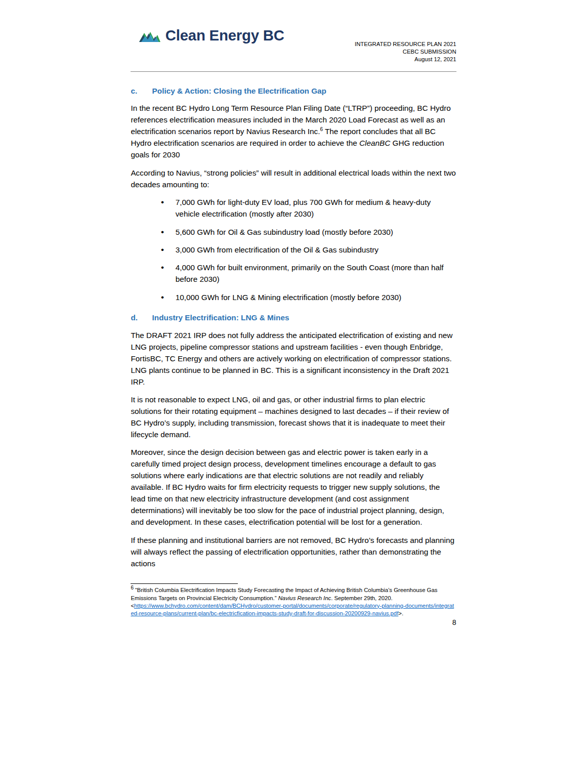Clean Energy BC
INTEGRATED RESOURCE PLAN 2021
CEBC SUBMISSION
August 12, 2021
c. Policy & Action: Closing the Electrification Gap
In the recent BC Hydro Long Term Resource Plan Filing Date (“LTRP”) proceeding, BC Hydro references electrification measures included in the March 2020 Load Forecast as well as an electrification scenarios report by Navius Research Inc.6 The report concludes that all BC Hydro electrification scenarios are required in order to achieve the CleanBC GHG reduction goals for 2030
According to Navius, “strong policies” will result in additional electrical loads within the next two decades amounting to:
7,000 GWh for light-duty EV load, plus 700 GWh for medium & heavy-duty vehicle electrification (mostly after 2030)
5,600 GWh for Oil & Gas subindustry load (mostly before 2030)
3,000 GWh from electrification of the Oil & Gas subindustry
4,000 GWh for built environment, primarily on the South Coast (more than half before 2030)
10,000 GWh for LNG & Mining electrification (mostly before 2030)
d. Industry Electrification: LNG & Mines
The DRAFT 2021 IRP does not fully address the anticipated electrification of existing and new LNG projects, pipeline compressor stations and upstream facilities - even though Enbridge, FortisBC, TC Energy and others are actively working on electrification of compressor stations. LNG plants continue to be planned in BC. This is a significant inconsistency in the Draft 2021 IRP.
It is not reasonable to expect LNG, oil and gas, or other industrial firms to plan electric solutions for their rotating equipment – machines designed to last decades – if their review of BC Hydro’s supply, including transmission, forecast shows that it is inadequate to meet their lifecycle demand.
Moreover, since the design decision between gas and electric power is taken early in a carefully timed project design process, development timelines encourage a default to gas solutions where early indications are that electric solutions are not readily and reliably available. If BC Hydro waits for firm electricity requests to trigger new supply solutions, the lead time on that new electricity infrastructure development (and cost assignment determinations) will inevitably be too slow for the pace of industrial project planning, design, and development. In these cases, electrification potential will be lost for a generation.
If these planning and institutional barriers are not removed, BC Hydro’s forecasts and planning will always reflect the passing of electrification opportunities, rather than demonstrating the actions
6 “British Columbia Electrification Impacts Study Forecasting the Impact of Achieving British Columbia’s Greenhouse Gas Emissions Targets on Provincial Electricity Consumption.” Navius Research Inc. September 29th, 2020.
<https://www.bchydro.com/content/dam/BCHydro/customer-portal/documents/corporate/regulatory-planning-documents/integrated-resource-plans/current-plan/bc-electricfication-impacts-study-draft-for-discussion-20200929-navius.pdf>.
8